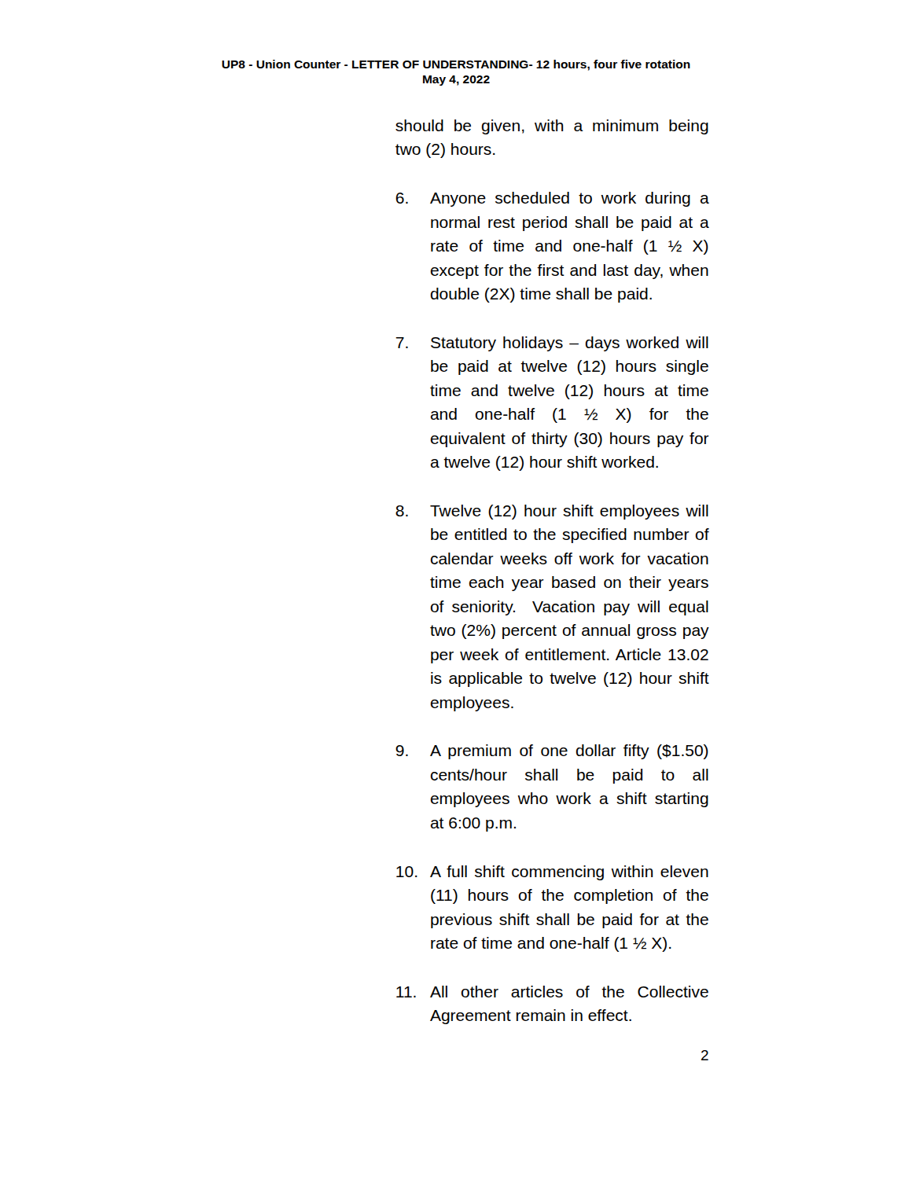UP8 - Union Counter - LETTER OF UNDERSTANDING- 12 hours, four five rotation
May 4, 2022
should be given, with a minimum being two (2) hours.
6. Anyone scheduled to work during a normal rest period shall be paid at a rate of time and one-half (1 ½ X) except for the first and last day, when double (2X) time shall be paid.
7. Statutory holidays – days worked will be paid at twelve (12) hours single time and twelve (12) hours at time and one-half (1 ½ X) for the equivalent of thirty (30) hours pay for a twelve (12) hour shift worked.
8. Twelve (12) hour shift employees will be entitled to the specified number of calendar weeks off work for vacation time each year based on their years of seniority. Vacation pay will equal two (2%) percent of annual gross pay per week of entitlement. Article 13.02 is applicable to twelve (12) hour shift employees.
9. A premium of one dollar fifty ($1.50) cents/hour shall be paid to all employees who work a shift starting at 6:00 p.m.
10. A full shift commencing within eleven (11) hours of the completion of the previous shift shall be paid for at the rate of time and one-half (1 ½ X).
11. All other articles of the Collective Agreement remain in effect.
2